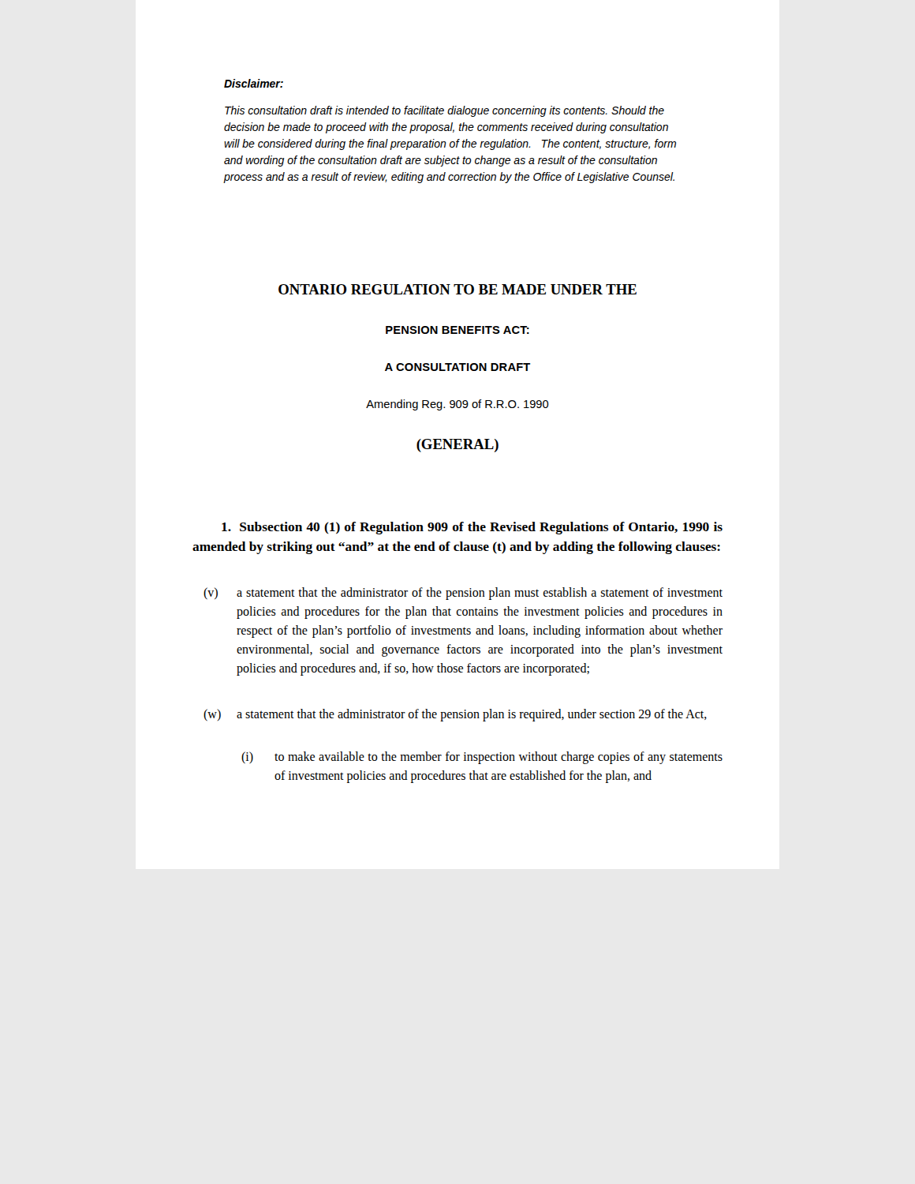Disclaimer:
This consultation draft is intended to facilitate dialogue concerning its contents. Should the decision be made to proceed with the proposal, the comments received during consultation will be considered during the final preparation of the regulation. The content, structure, form and wording of the consultation draft are subject to change as a result of the consultation process and as a result of review, editing and correction by the Office of Legislative Counsel.
ONTARIO REGULATION TO BE MADE UNDER THE
PENSION BENEFITS ACT:
A CONSULTATION DRAFT
Amending Reg. 909 of R.R.O. 1990
(GENERAL)
1. Subsection 40 (1) of Regulation 909 of the Revised Regulations of Ontario, 1990 is amended by striking out “and” at the end of clause (t) and by adding the following clauses:
(v) a statement that the administrator of the pension plan must establish a statement of investment policies and procedures for the plan that contains the investment policies and procedures in respect of the plan’s portfolio of investments and loans, including information about whether environmental, social and governance factors are incorporated into the plan’s investment policies and procedures and, if so, how those factors are incorporated;
(w) a statement that the administrator of the pension plan is required, under section 29 of the Act,
(i) to make available to the member for inspection without charge copies of any statements of investment policies and procedures that are established for the plan, and